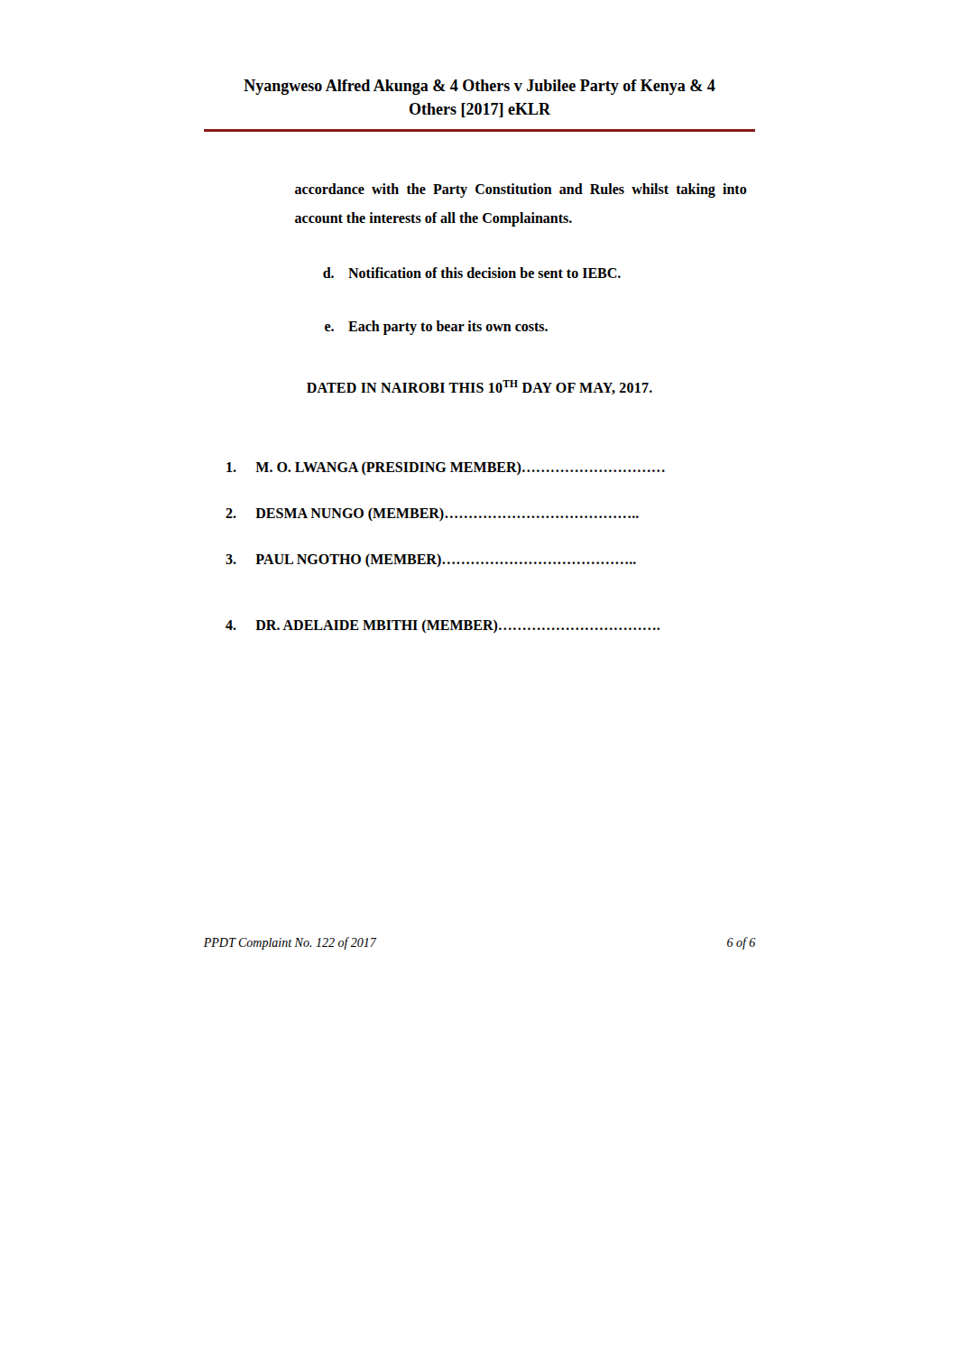Nyangweso Alfred Akunga & 4 Others v Jubilee Party of Kenya & 4 Others [2017] eKLR
accordance with the Party Constitution and Rules whilst taking into account the interests of all the Complainants.
Notification of this decision be sent to IEBC.
Each party to bear its own costs.
DATED IN NAIROBI THIS 10TH DAY OF MAY, 2017.
M. O. LWANGA (PRESIDING MEMBER)…………………………
DESMA NUNGO (MEMBER)…………………………………..
PAUL NGOTHO (MEMBER)…………………………………..
DR. ADELAIDE MBITHI (MEMBER)…………………………….
PPDT Complaint No. 122 of 2017 6 of 6